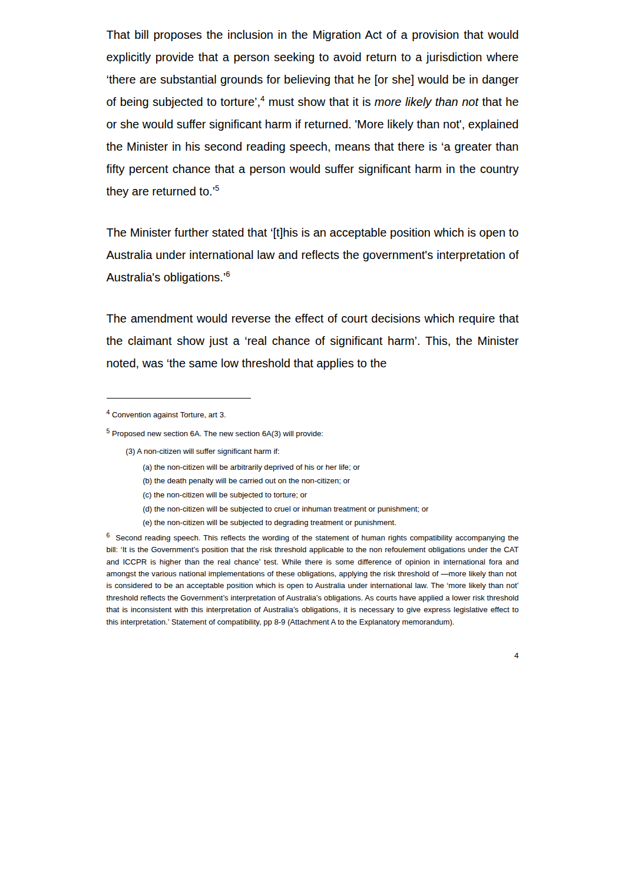That bill proposes the inclusion in the Migration Act of a provision that would explicitly provide that a person seeking to avoid return to a jurisdiction where ‘there are substantial grounds for believing that he [or she] would be in danger of being subjected to torture’,4 must show that it is more likely than not that he or she would suffer significant harm if returned. 'More likely than not', explained the Minister in his second reading speech, means that there is ‘a greater than fifty percent chance that a person would suffer significant harm in the country they are returned to.’5
The Minister further stated that ‘[t]his is an acceptable position which is open to Australia under international law and reflects the government's interpretation of Australia's obligations.’6
The amendment would reverse the effect of court decisions which require that the claimant show just a ‘real chance of significant harm’. This, the Minister noted, was ‘the same low threshold that applies to the
4 Convention against Torture, art 3.
5 Proposed new section 6A. The new section 6A(3) will provide:
(3) A non-citizen will suffer significant harm if:
(a) the non-citizen will be arbitrarily deprived of his or her life; or
(b) the death penalty will be carried out on the non-citizen; or
(c) the non-citizen will be subjected to torture; or
(d) the non-citizen will be subjected to cruel or inhuman treatment or punishment; or
(e) the non-citizen will be subjected to degrading treatment or punishment.
6 Second reading speech. This reflects the wording of the statement of human rights compatibility accompanying the bill: ‘It is the Government’s position that the risk threshold applicable to the non refoulement obligations under the CAT and ICCPR is higher than the real chance’ test. While there is some difference of opinion in international fora and amongst the various national implementations of these obligations, applying the risk threshold of —more likely than not is considered to be an acceptable position which is open to Australia under international law. The ‘more likely than not’ threshold reflects the Government’s interpretation of Australia’s obligations. As courts have applied a lower risk threshold that is inconsistent with this interpretation of Australia’s obligations, it is necessary to give express legislative effect to this interpretation.’ Statement of compatibility, pp 8-9 (Attachment A to the Explanatory memorandum).
4